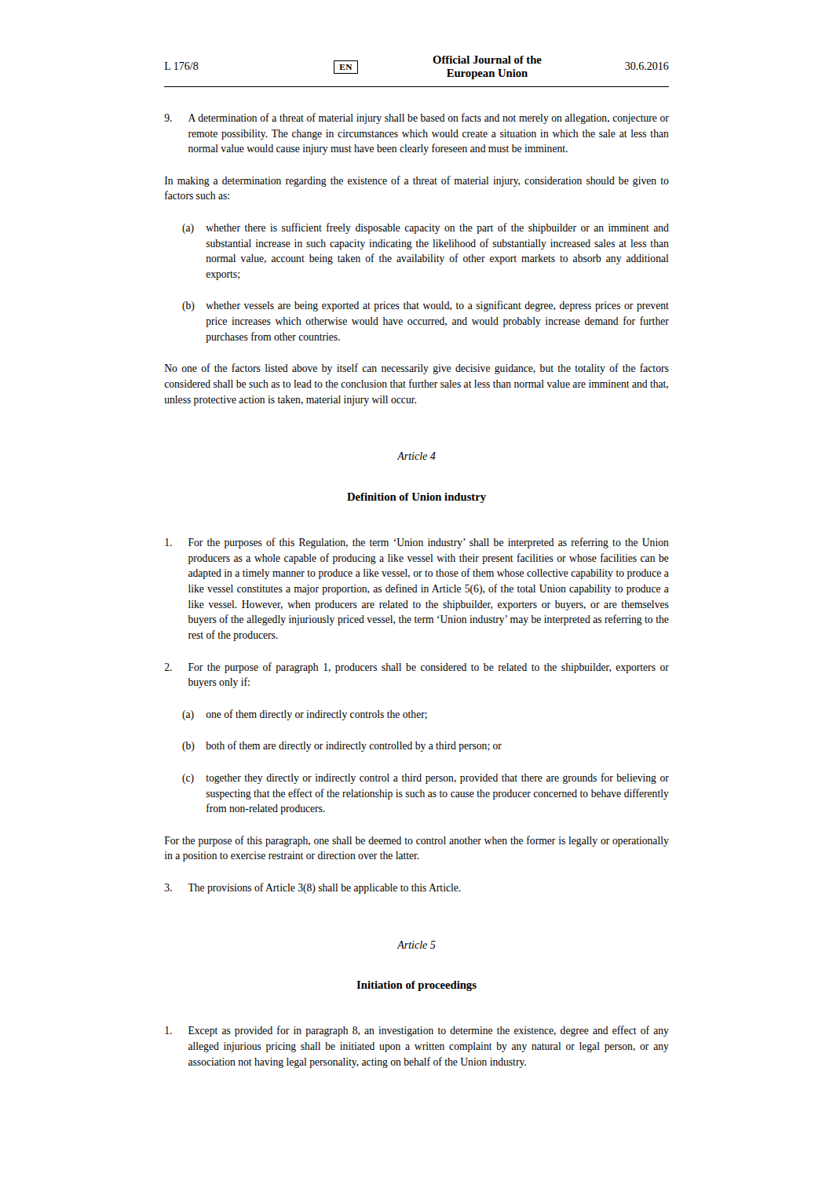L 176/8
EN
Official Journal of the European Union
30.6.2016
9.
A determination of a threat of material injury shall be based on facts and not merely on allegation, conjecture or remote possibility. The change in circumstances which would create a situation in which the sale at less than normal value would cause injury must have been clearly foreseen and must be imminent.
In making a determination regarding the existence of a threat of material injury, consideration should be given to factors such as:
(a)
whether there is sufficient freely disposable capacity on the part of the shipbuilder or an imminent and substantial increase in such capacity indicating the likelihood of substantially increased sales at less than normal value, account being taken of the availability of other export markets to absorb any additional exports;
(b)
whether vessels are being exported at prices that would, to a significant degree, depress prices or prevent price increases which otherwise would have occurred, and would probably increase demand for further purchases from other countries.
No one of the factors listed above by itself can necessarily give decisive guidance, but the totality of the factors considered shall be such as to lead to the conclusion that further sales at less than normal value are imminent and that, unless protective action is taken, material injury will occur.
Article 4
Definition of Union industry
1.
For the purposes of this Regulation, the term ‘Union industry’ shall be interpreted as referring to the Union producers as a whole capable of producing a like vessel with their present facilities or whose facilities can be adapted in a timely manner to produce a like vessel, or to those of them whose collective capability to produce a like vessel constitutes a major proportion, as defined in Article 5(6), of the total Union capability to produce a like vessel. However, when producers are related to the shipbuilder, exporters or buyers, or are themselves buyers of the allegedly injuriously priced vessel, the term ‘Union industry’ may be interpreted as referring to the rest of the producers.
2.
For the purpose of paragraph 1, producers shall be considered to be related to the shipbuilder, exporters or buyers only if:
(a)
one of them directly or indirectly controls the other;
(b)
both of them are directly or indirectly controlled by a third person; or
(c)
together they directly or indirectly control a third person, provided that there are grounds for believing or suspecting that the effect of the relationship is such as to cause the producer concerned to behave differently from non-related producers.
For the purpose of this paragraph, one shall be deemed to control another when the former is legally or operationally in a position to exercise restraint or direction over the latter.
3.
The provisions of Article 3(8) shall be applicable to this Article.
Article 5
Initiation of proceedings
1.
Except as provided for in paragraph 8, an investigation to determine the existence, degree and effect of any alleged injurious pricing shall be initiated upon a written complaint by any natural or legal person, or any association not having legal personality, acting on behalf of the Union industry.